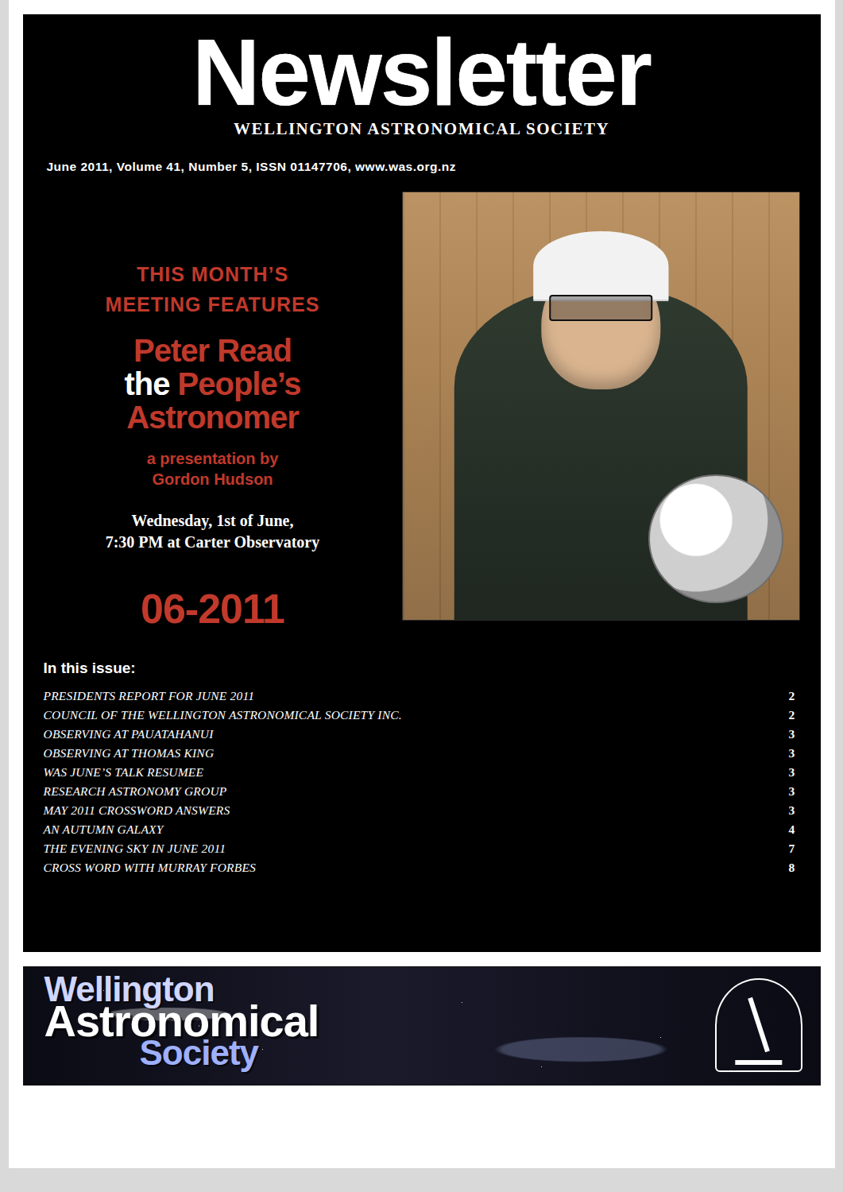Newsletter
WELLINGTON ASTRONOMICAL SOCIETY
June 2011, Volume 41, Number 5, ISSN 01147706, www.was.org.nz
THIS MONTH’S
MEETING FEATURES
Peter Read
the People’s
Astronomer
a presentation by
Gordon Hudson
Wednesday, 1st of June,
7:30 PM at Carter Observatory
06-2011
In this issue:
| PRESIDENTS REPORT FOR JUNE 2011 | 2 |
| COUNCIL OF THE WELLINGTON ASTRONOMICAL SOCIETY INC. | 2 |
| OBSERVING AT PAUATAHANUI | 3 |
| OBSERVING AT THOMAS KING | 3 |
| WAS JUNE’S TALK RESUMEE | 3 |
| RESEARCH ASTRONOMY GROUP | 3 |
| MAY 2011 CROSSWORD ANSWERS | 3 |
| AN AUTUMN GALAXY | 4 |
| THE EVENING SKY IN JUNE 2011 | 7 |
| CROSS WORD WITH MURRAY FORBES | 8 |
Wellington
Astronomical
Society